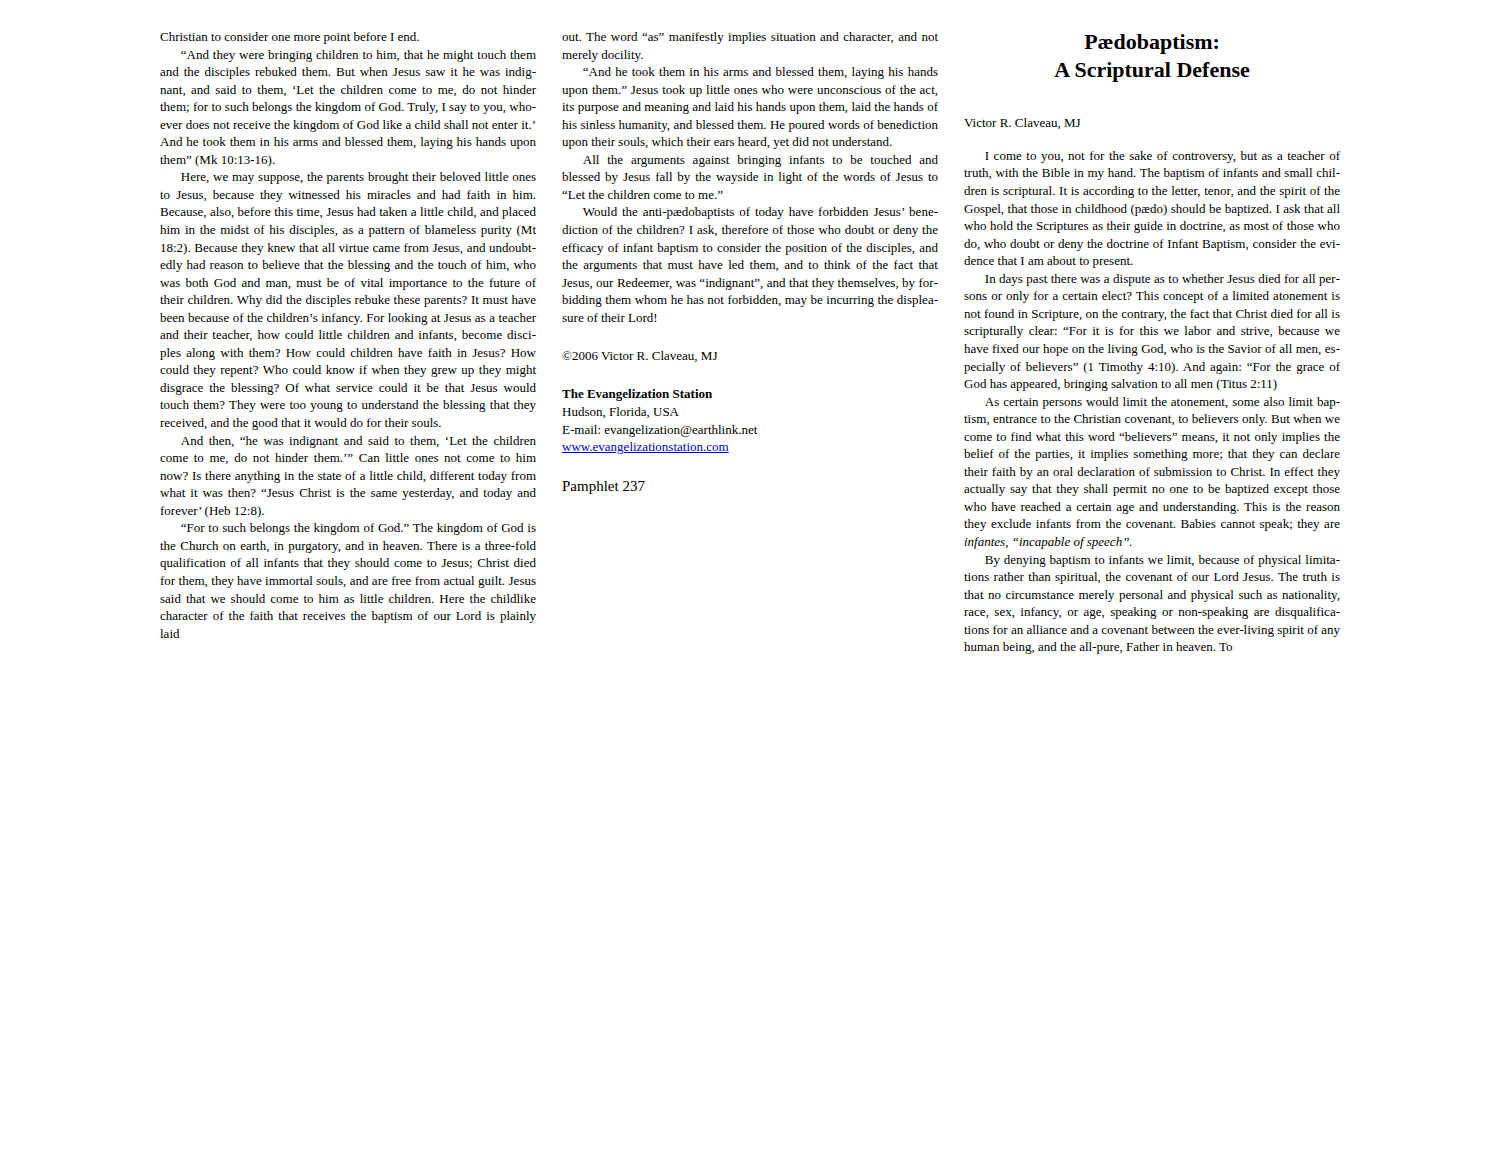Christian to consider one more point before I end.
“And they were bringing children to him, that he might touch them and the disciples rebuked them. But when Jesus saw it he was indignant, and said to them, ‘Let the children come to me, do not hinder them; for to such belongs the kingdom of God. Truly, I say to you, whoever does not receive the kingdom of God like a child shall not enter it.’ And he took them in his arms and blessed them, laying his hands upon them” (Mk 10:13-16).
Here, we may suppose, the parents brought their beloved little ones to Jesus, because they witnessed his miracles and had faith in him. Because, also, before this time, Jesus had taken a little child, and placed him in the midst of his disciples, as a pattern of blameless purity (Mt 18:2). Because they knew that all virtue came from Jesus, and undoubtedly had reason to believe that the blessing and the touch of him, who was both God and man, must be of vital importance to the future of their children. Why did the disciples rebuke these parents? It must have been because of the children’s infancy. For looking at Jesus as a teacher and their teacher, how could little children and infants, become disciples along with them? How could children have faith in Jesus? How could they repent? Who could know if when they grew up they might disgrace the blessing? Of what service could it be that Jesus would touch them? They were too young to understand the blessing that they received, and the good that it would do for their souls.
And then, “he was indignant and said to them, ‘Let the children come to me, do not hinder them.’” Can little ones not come to him now? Is there anything in the state of a little child, different today from what it was then? “Jesus Christ is the same yesterday, and today and forever’ (Heb 12:8).
“For to such belongs the kingdom of God.” The kingdom of God is the Church on earth, in purgatory, and in heaven. There is a three-fold qualification of all infants that they should come to Jesus; Christ died for them, they have immortal souls, and are free from actual guilt. Jesus said that we should come to him as little children. Here the childlike character of the faith that receives the baptism of our Lord is plainly laid
out. The word “as” manifestly implies situation and character, and not merely docility.
“And he took them in his arms and blessed them, laying his hands upon them.” Jesus took up little ones who were unconscious of the act, its purpose and meaning and laid his hands upon them, laid the hands of his sinless humanity, and blessed them. He poured words of benediction upon their souls, which their ears heard, yet did not understand.
All the arguments against bringing infants to be touched and blessed by Jesus fall by the wayside in light of the words of Jesus to “Let the children come to me.”
Would the anti-pædobaptists of today have forbidden Jesus’ benediction of the children? I ask, therefore of those who doubt or deny the efficacy of infant baptism to consider the position of the disciples, and the arguments that must have led them, and to think of the fact that Jesus, our Redeemer, was “indignant”, and that they themselves, by forbidding them whom he has not forbidden, may be incurring the displeasure of their Lord!
©2006 Victor R. Claveau, MJ
The Evangelization Station
Hudson, Florida, USA
E-mail: evangelization@earthlink.net
www.evangelizationstation.com
Pamphlet 237
Pædobaptism:
A Scriptural Defense
Victor R. Claveau, MJ
I come to you, not for the sake of controversy, but as a teacher of truth, with the Bible in my hand. The baptism of infants and small children is scriptural. It is according to the letter, tenor, and the spirit of the Gospel, that those in childhood (pædo) should be baptized. I ask that all who hold the Scriptures as their guide in doctrine, as most of those who do, who doubt or deny the doctrine of Infant Baptism, consider the evidence that I am about to present.
In days past there was a dispute as to whether Jesus died for all persons or only for a certain elect? This concept of a limited atonement is not found in Scripture, on the contrary, the fact that Christ died for all is scripturally clear: “For it is for this we labor and strive, because we have fixed our hope on the living God, who is the Savior of all men, especially of believers” (1 Timothy 4:10). And again: “For the grace of God has appeared, bringing salvation to all men (Titus 2:11)
As certain persons would limit the atonement, some also limit baptism, entrance to the Christian covenant, to believers only. But when we come to find what this word “believers” means, it not only implies the belief of the parties, it implies something more; that they can declare their faith by an oral declaration of submission to Christ. In effect they actually say that they shall permit no one to be baptized except those who have reached a certain age and understanding. This is the reason they exclude infants from the covenant. Babies cannot speak; they are infantes, “incapable of speech”.
By denying baptism to infants we limit, because of physical limitations rather than spiritual, the covenant of our Lord Jesus. The truth is that no circumstance merely personal and physical such as nationality, race, sex, infancy, or age, speaking or non-speaking are disqualifications for an alliance and a covenant between the ever-living spirit of any human being, and the all-pure, Father in heaven. To